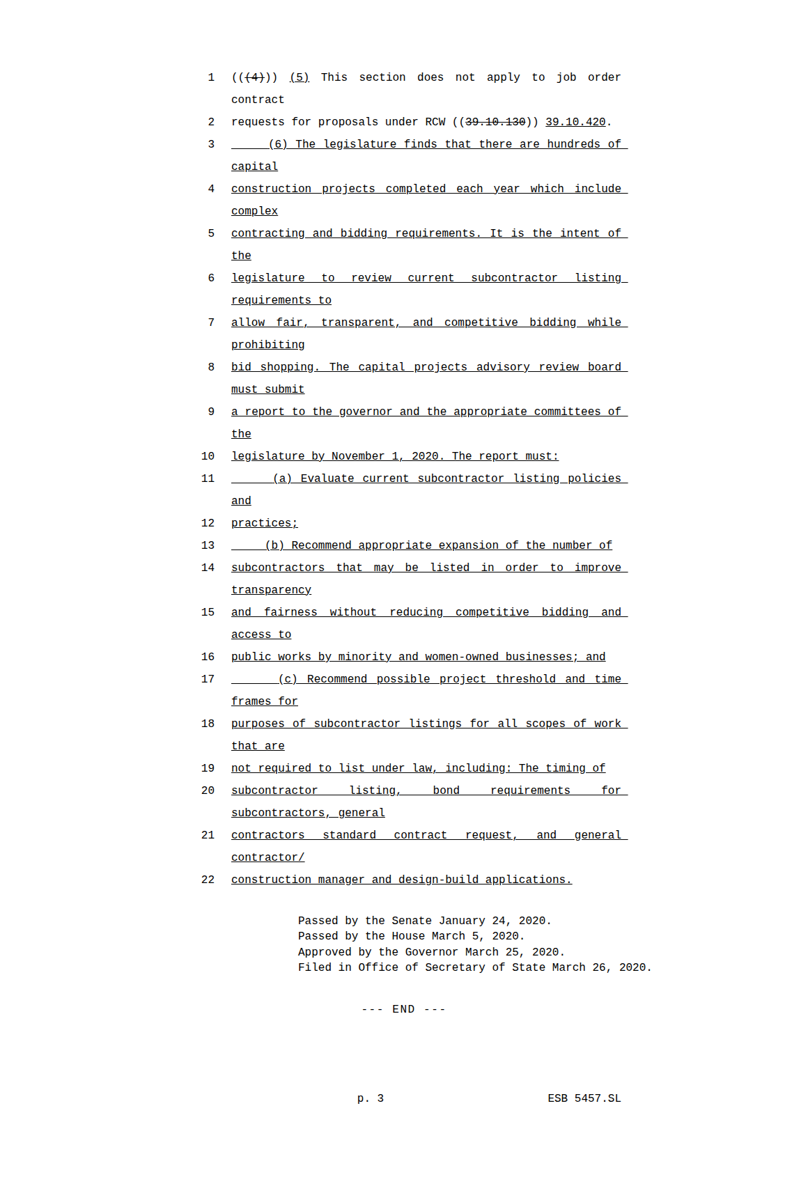1(((4))) (5) This section does not apply to job order contract
2 requests for proposals under RCW ((39.10.130)) 39.10.420.
3 (6) The legislature finds that there are hundreds of capital
4 construction projects completed each year which include complex
5 contracting and bidding requirements. It is the intent of the
6 legislature to review current subcontractor listing requirements to
7 allow fair, transparent, and competitive bidding while prohibiting
8 bid shopping. The capital projects advisory review board must submit
9 a report to the governor and the appropriate committees of the
10 legislature by November 1, 2020. The report must:
11 (a) Evaluate current subcontractor listing policies and
12 practices;
13 (b) Recommend appropriate expansion of the number of
14 subcontractors that may be listed in order to improve transparency
15 and fairness without reducing competitive bidding and access to
16 public works by minority and women-owned businesses; and
17 (c) Recommend possible project threshold and time frames for
18 purposes of subcontractor listings for all scopes of work that are
19 not required to list under law, including: The timing of
20 subcontractor listing, bond requirements for subcontractors, general
21 contractors standard contract request, and general contractor/
22 construction manager and design-build applications.
Passed by the Senate January 24, 2020. Passed by the House March 5, 2020. Approved by the Governor March 25, 2020. Filed in Office of Secretary of State March 26, 2020.
--- END ---
p. 3 ESB 5457.SL